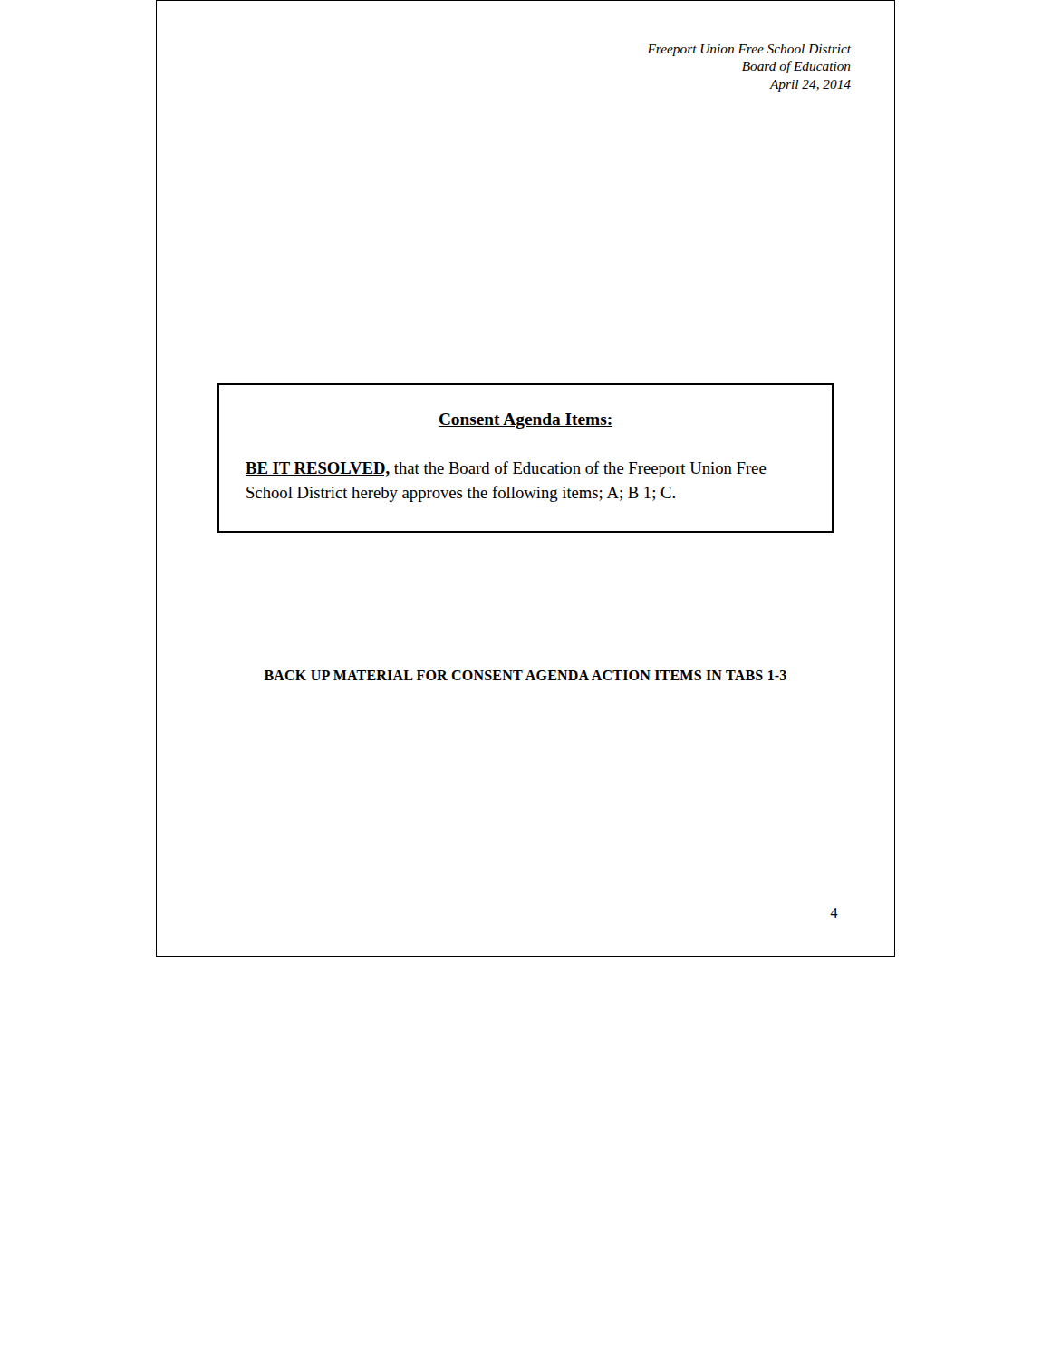Freeport Union Free School District
Board of Education
April 24, 2014
Consent Agenda Items:
BE IT RESOLVED, that the Board of Education of the Freeport Union Free School District hereby approves the following items; A; B 1; C.
BACK UP MATERIAL FOR CONSENT AGENDA ACTION ITEMS IN TABS 1-3
4